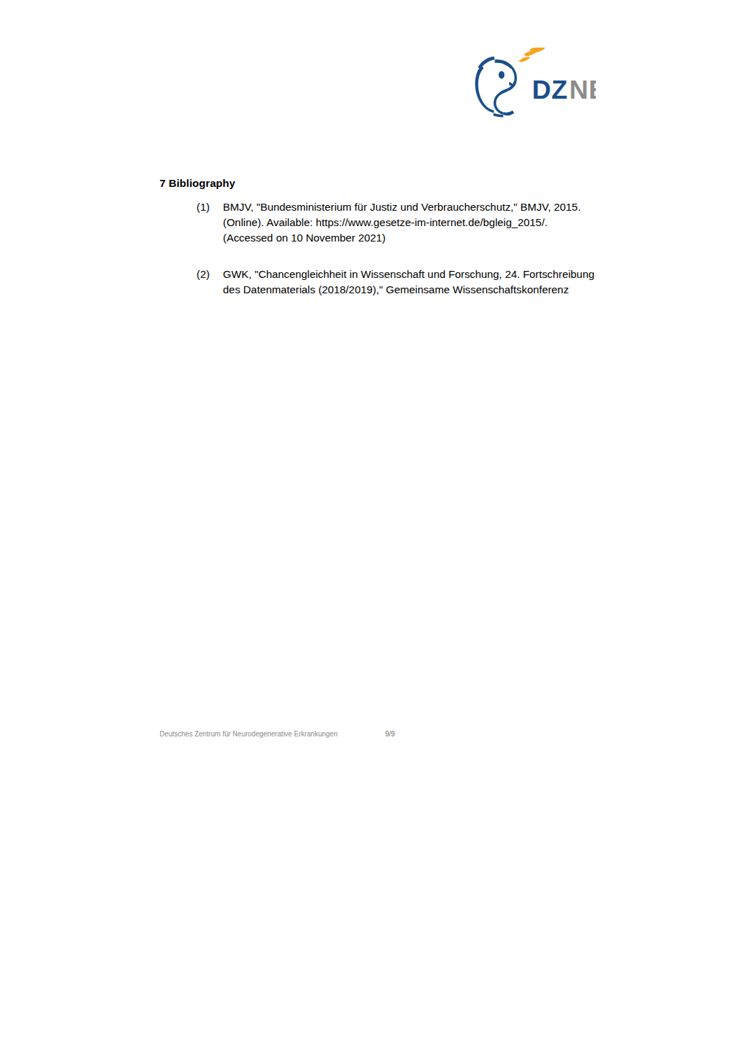D Z N E
7 Bibliography
(1) BMJV, "Bundesministerium für Justiz und Verbraucherschutz," BMJV, 2015. (Online). Available: https://www.gesetze-im-internet.de/bgleig_2015/. (Accessed on 10 November 2021)
(2) GWK, "Chancengleichheit in Wissenschaft und Forschung, 24. Fortschreibung des Datenmaterials (2018/2019)," Gemeinsame Wissenschaftskonferenz
Deutsches Zentrum für Neurodegenerative Erkrankungen 9/9